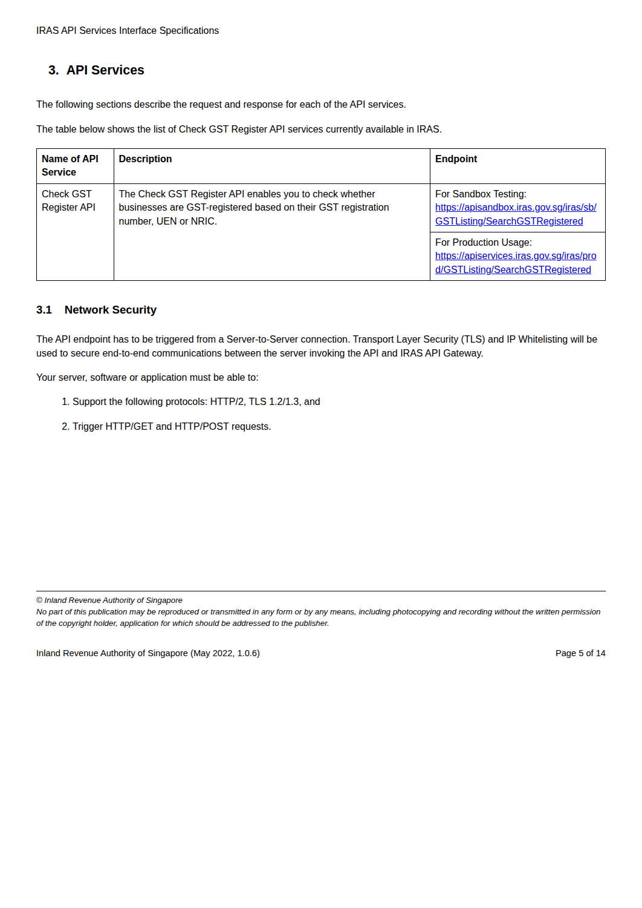IRAS API Services Interface Specifications
3. API Services
The following sections describe the request and response for each of the API services.
The table below shows the list of Check GST Register API services currently available in IRAS.
| Name of API Service | Description | Endpoint |
| --- | --- | --- |
| Check GST Register API | The Check GST Register API enables you to check whether businesses are GST-registered based on their GST registration number, UEN or NRIC. | For Sandbox Testing: https://apisandbox.iras.gov.sg/iras/sb/GSTListing/SearchGSTRegistered |
| For Production Usage: https://apiservices.iras.gov.sg/iras/prod/GSTListing/SearchGSTRegistered |
3.1 Network Security
The API endpoint has to be triggered from a Server-to-Server connection. Transport Layer Security (TLS) and IP Whitelisting will be used to secure end-to-end communications between the server invoking the API and IRAS API Gateway.
Your server, software or application must be able to:
Support the following protocols: HTTP/2, TLS 1.2/1.3, and
Trigger HTTP/GET and HTTP/POST requests.
© Inland Revenue Authority of Singapore
No part of this publication may be reproduced or transmitted in any form or by any means, including photocopying and recording without the written permission of the copyright holder, application for which should be addressed to the publisher.
Inland Revenue Authority of Singapore (May 2022, 1.0.6) Page 5 of 14